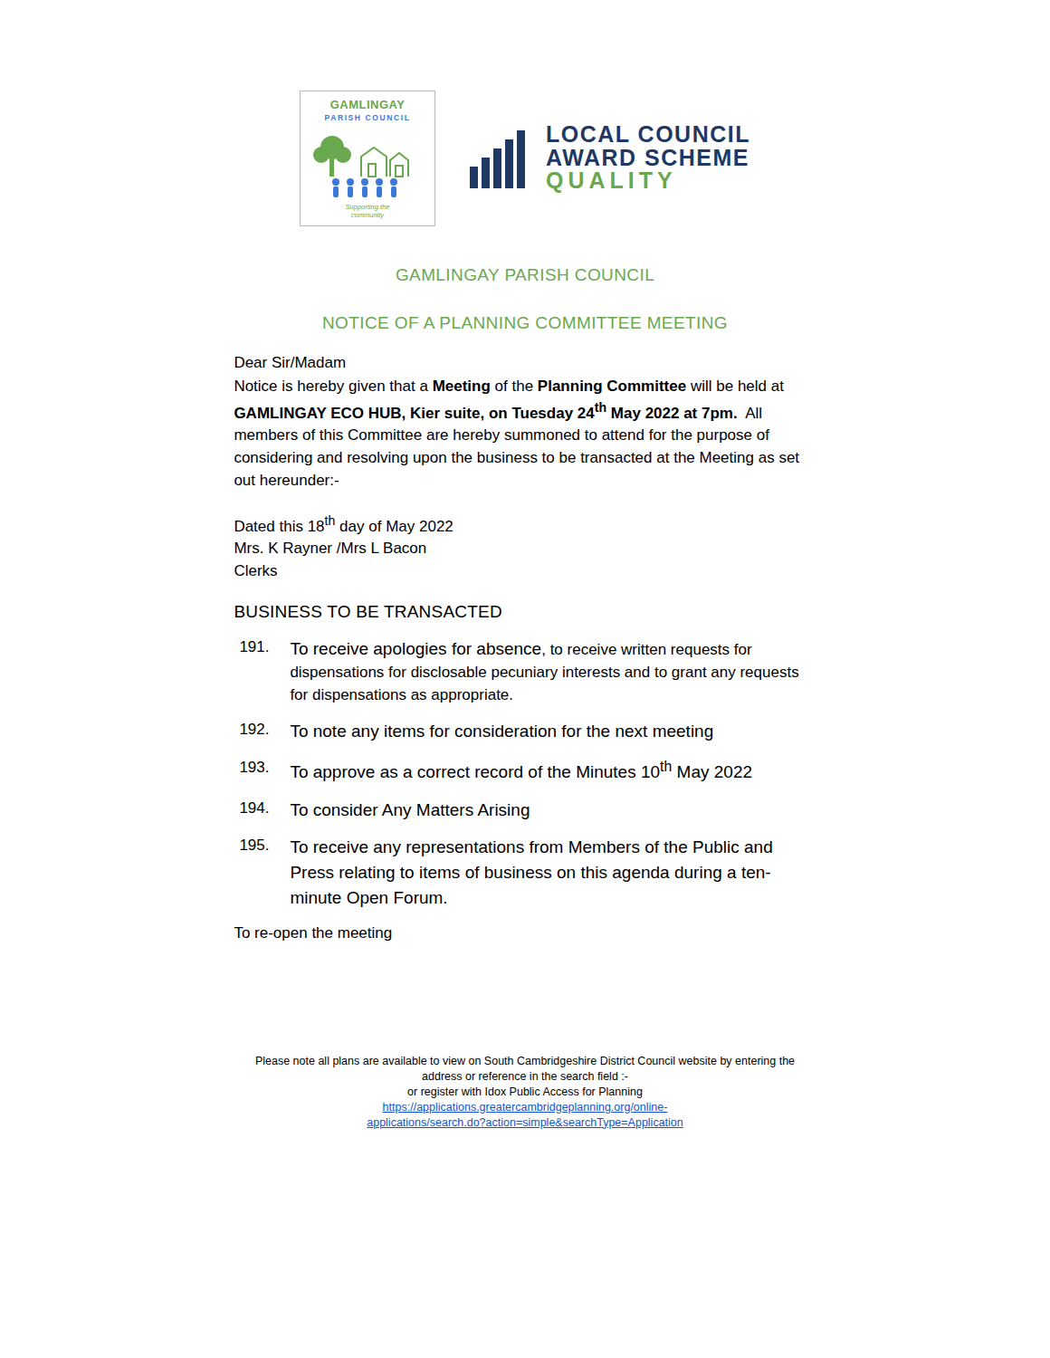GAMLINGAY
PARISH COUNCIL
Supporting the
community
LOCAL COUNCIL
AWARD SCHEME
QUALITY
GAMLINGAY PARISH COUNCIL
NOTICE OF A PLANNING COMMITTEE MEETING
Dear Sir/Madam
Notice is hereby given that a Meeting of the Planning Committee will be held at GAMLINGAY ECO HUB, Kier suite, on Tuesday 24th May 2022 at 7pm. All members of this Committee are hereby summoned to attend for the purpose of considering and resolving upon the business to be transacted at the Meeting as set out hereunder:-
Dated this 18th day of May 2022
Mrs. K Rayner /Mrs L Bacon
Clerks
BUSINESS TO BE TRANSACTED
191. To receive apologies for absence, to receive written requests for dispensations for disclosable pecuniary interests and to grant any requests for dispensations as appropriate.
192. To note any items for consideration for the next meeting
193. To approve as a correct record of the Minutes 10th May 2022
194. To consider Any Matters Arising
195. To receive any representations from Members of the Public and Press relating to items of business on this agenda during a ten-minute Open Forum.
To re-open the meeting
Please note all plans are available to view on South Cambridgeshire District Council website by entering the address or reference in the search field :-
or register with Idox Public Access for Planning
https://applications.greatercambridgeplanning.org/online-
applications/search.do?action=simple&searchType=Application